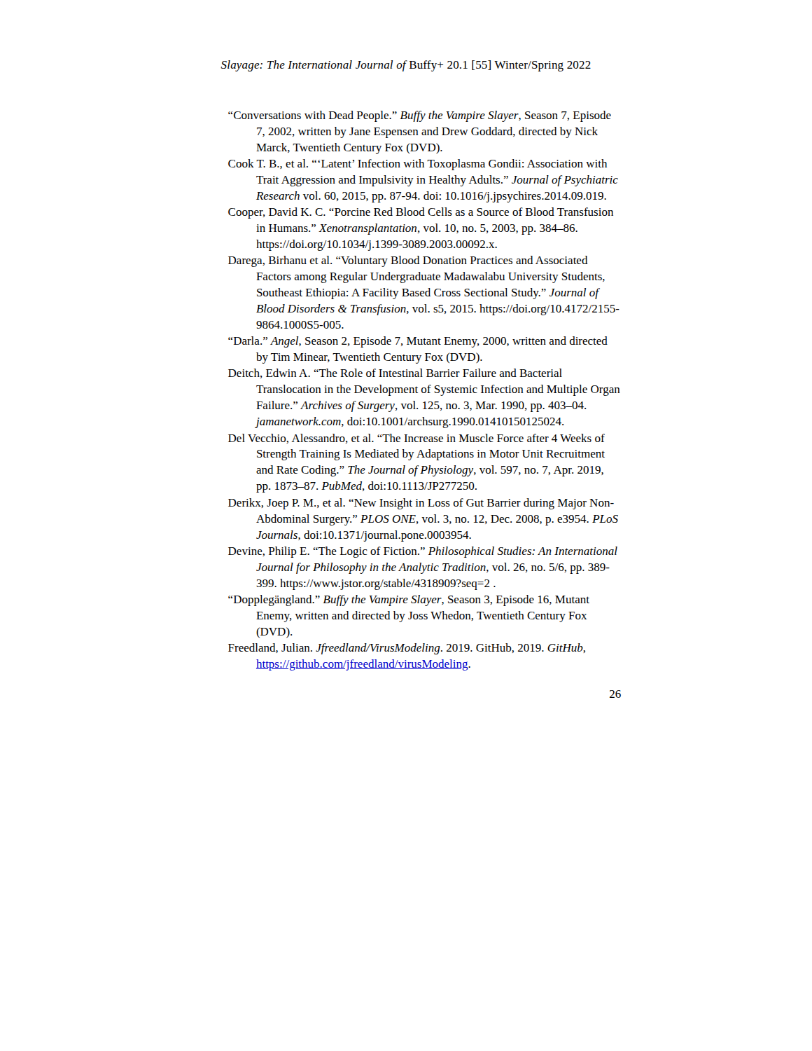Slayage: The International Journal of Buffy+ 20.1 [55] Winter/Spring 2022
“Conversations with Dead People.” Buffy the Vampire Slayer, Season 7, Episode 7, 2002, written by Jane Espensen and Drew Goddard, directed by Nick Marck, Twentieth Century Fox (DVD).
Cook T. B., et al. “‘Latent’ Infection with Toxoplasma Gondii: Association with Trait Aggression and Impulsivity in Healthy Adults.” Journal of Psychiatric Research vol. 60, 2015, pp. 87-94. doi: 10.1016/j.jpsychires.2014.09.019.
Cooper, David K. C. “Porcine Red Blood Cells as a Source of Blood Transfusion in Humans.” Xenotransplantation, vol. 10, no. 5, 2003, pp. 384–86. https://doi.org/10.1034/j.1399-3089.2003.00092.x.
Darega, Birhanu et al. “Voluntary Blood Donation Practices and Associated Factors among Regular Undergraduate Madawalabu University Students, Southeast Ethiopia: A Facility Based Cross Sectional Study.” Journal of Blood Disorders & Transfusion, vol. s5, 2015. https://doi.org/10.4172/2155-9864.1000S5-005.
“Darla.” Angel, Season 2, Episode 7, Mutant Enemy, 2000, written and directed by Tim Minear, Twentieth Century Fox (DVD).
Deitch, Edwin A. “The Role of Intestinal Barrier Failure and Bacterial Translocation in the Development of Systemic Infection and Multiple Organ Failure.” Archives of Surgery, vol. 125, no. 3, Mar. 1990, pp. 403–04. jamanetwork.com, doi:10.1001/archsurg.1990.01410150125024.
Del Vecchio, Alessandro, et al. “The Increase in Muscle Force after 4 Weeks of Strength Training Is Mediated by Adaptations in Motor Unit Recruitment and Rate Coding.” The Journal of Physiology, vol. 597, no. 7, Apr. 2019, pp. 1873–87. PubMed, doi:10.1113/JP277250.
Derikx, Joep P. M., et al. “New Insight in Loss of Gut Barrier during Major Non-Abdominal Surgery.” PLOS ONE, vol. 3, no. 12, Dec. 2008, p. e3954. PLoS Journals, doi:10.1371/journal.pone.0003954.
Devine, Philip E. “The Logic of Fiction.” Philosophical Studies: An International Journal for Philosophy in the Analytic Tradition, vol. 26, no. 5/6, pp. 389-399. https://www.jstor.org/stable/4318909?seq=2 .
“Dopplegängland.” Buffy the Vampire Slayer, Season 3, Episode 16, Mutant Enemy, written and directed by Joss Whedon, Twentieth Century Fox (DVD).
Freedland, Julian. Jfreedland/VirusModeling. 2019. GitHub, 2019. GitHub, https://github.com/jfreedland/virusModeling.
26